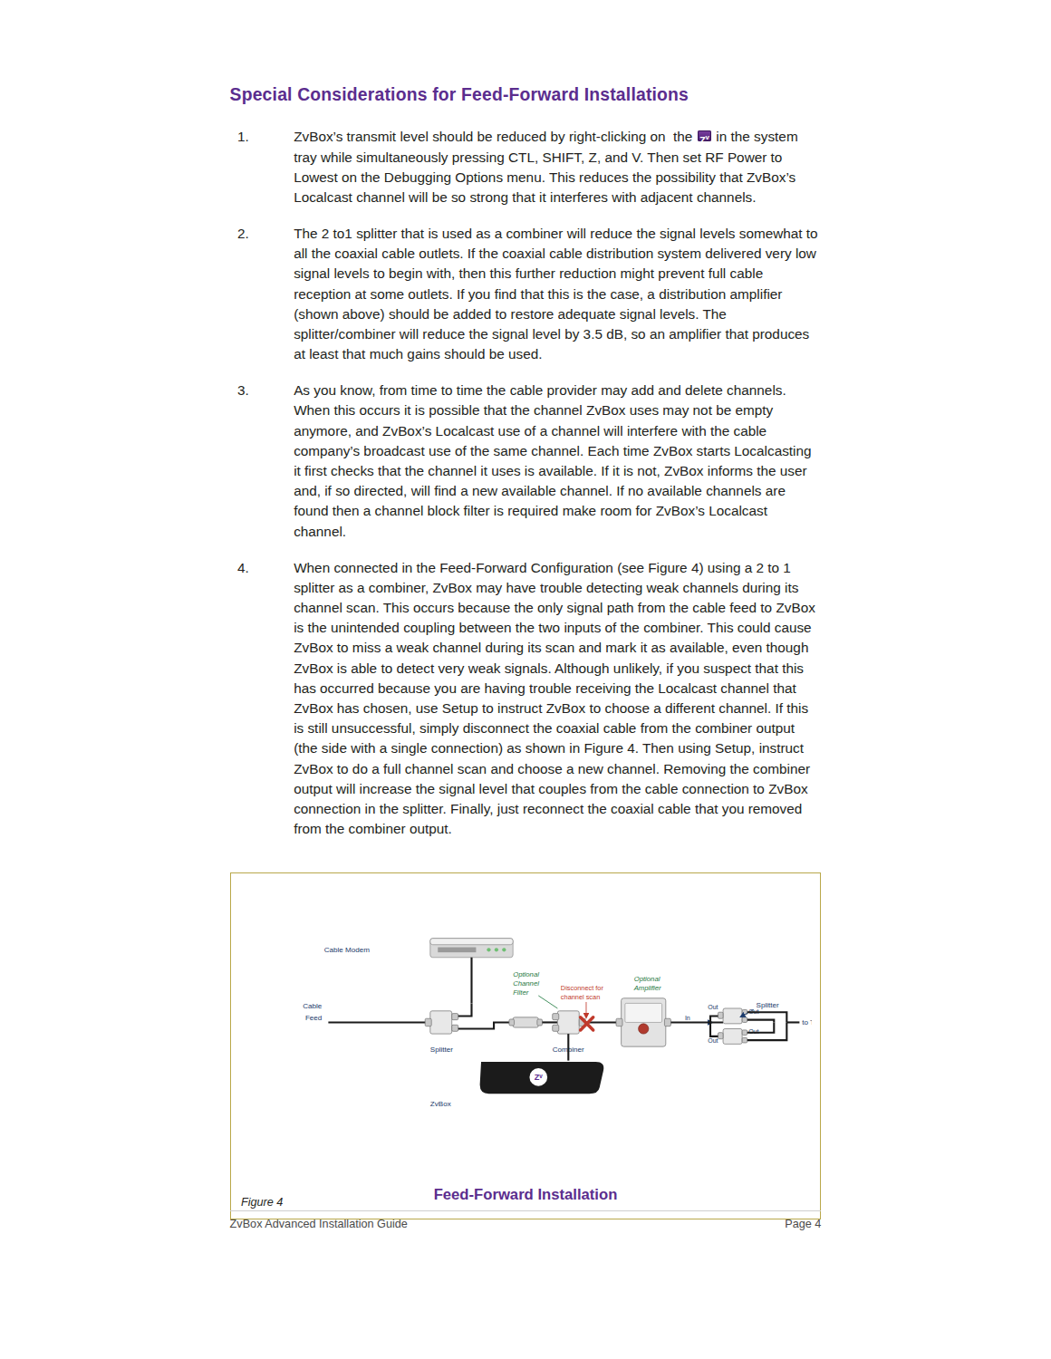Special Considerations for Feed-Forward Installations
ZvBox’s transmit level should be reduced by right-clicking on the Zv in the system tray while simultaneously pressing CTL, SHIFT, Z, and V. Then set RF Power to Lowest on the Debugging Options menu. This reduces the possibility that ZvBox’s Localcast channel will be so strong that it interferes with adjacent channels.
The 2 to1 splitter that is used as a combiner will reduce the signal levels somewhat to all the coaxial cable outlets. If the coaxial cable distribution system delivered very low signal levels to begin with, then this further reduction might prevent full cable reception at some outlets. If you find that this is the case, a distribution amplifier (shown above) should be added to restore adequate signal levels. The splitter/combiner will reduce the signal level by 3.5 dB, so an amplifier that produces at least that much gains should be used.
As you know, from time to time the cable provider may add and delete channels. When this occurs it is possible that the channel ZvBox uses may not be empty anymore, and ZvBox’s Localcast use of a channel will interfere with the cable company’s broadcast use of the same channel. Each time ZvBox starts Localcasting it first checks that the channel it uses is available. If it is not, ZvBox informs the user and, if so directed, will find a new available channel. If no available channels are found then a channel block filter is required make room for ZvBox’s Localcast channel.
When connected in the Feed-Forward Configuration (see Figure 4) using a 2 to 1 splitter as a combiner, ZvBox may have trouble detecting weak channels during its channel scan. This occurs because the only signal path from the cable feed to ZvBox is the unintended coupling between the two inputs of the combiner. This could cause ZvBox to miss a weak channel during its scan and mark it as available, even though ZvBox is able to detect very weak signals. Although unlikely, if you suspect that this has occurred because you are having trouble receiving the Localcast channel that ZvBox has chosen, use Setup to instruct ZvBox to choose a different channel. If this is still unsuccessful, simply disconnect the coaxial cable from the combiner output (the side with a single connection) as shown in Figure 4. Then using Setup, instruct ZvBox to do a full channel scan and choose a new channel. Removing the combiner output will increase the signal level that couples from the cable connection to ZvBox connection in the splitter. Finally, just reconnect the coaxial cable that you removed from the combiner output.
Cable Modem Optional Channel Filter Disconnect for channel scan Optional Amplifier Cable Feed Splitter Combiner In Splitter Out Out Out Out to TV’s Zv ZvBox
Figure 4
Feed-Forward Installation
ZvBox Advanced Installation Guide Page 4